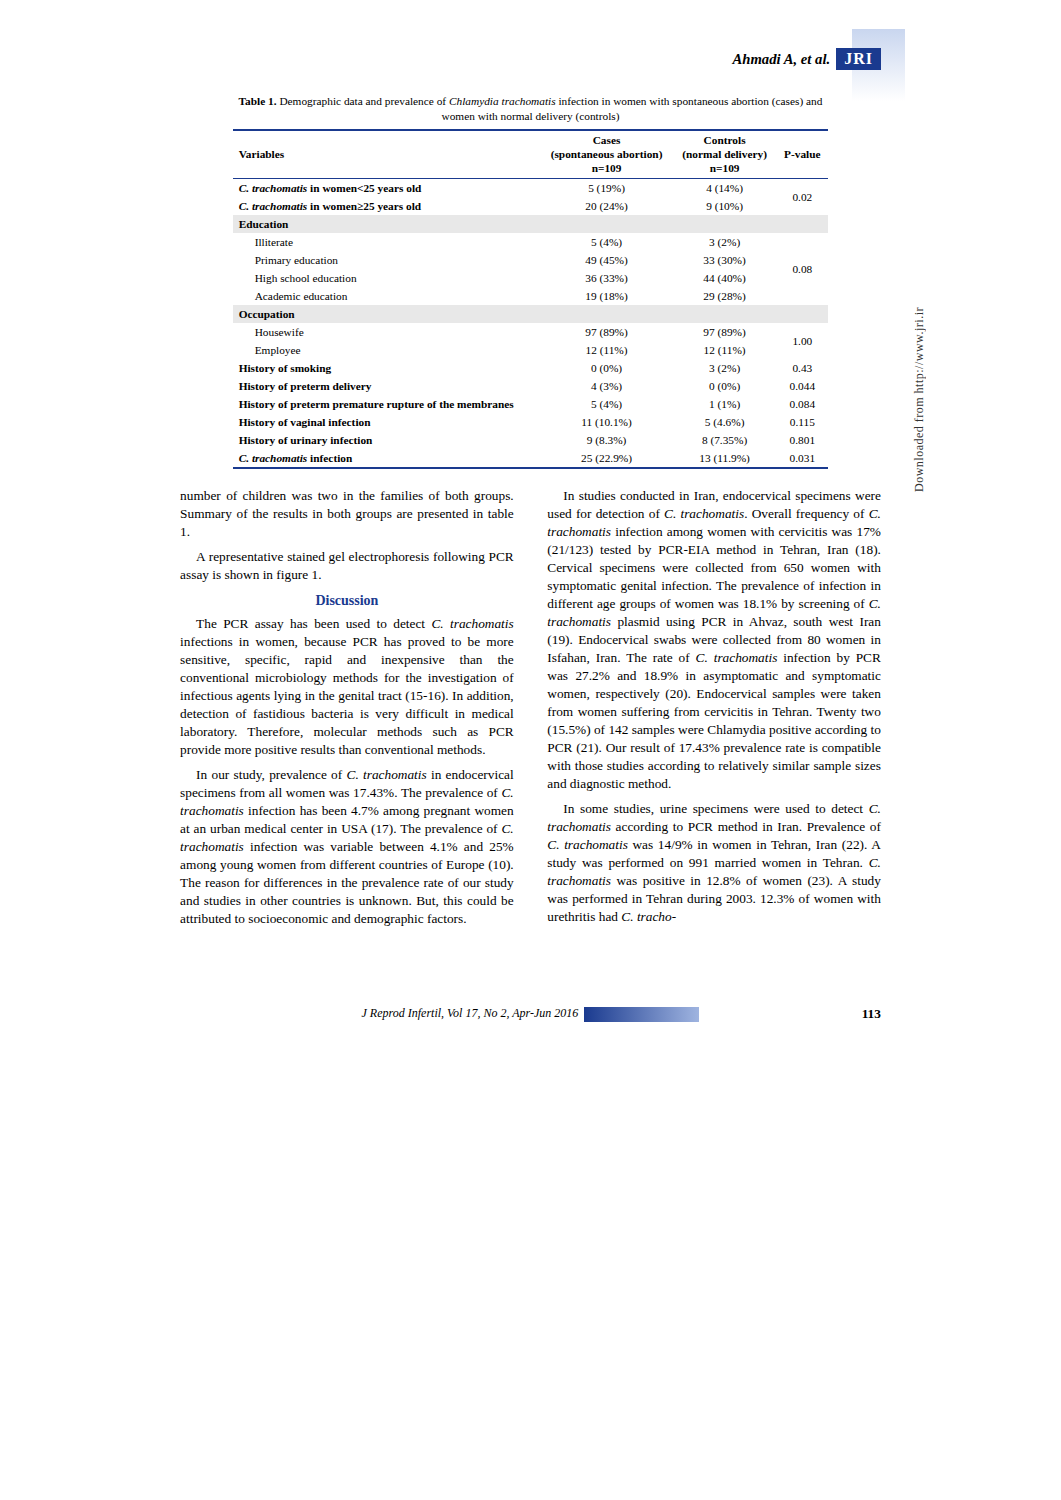Ahmadi A, et al.JRI
Table 1. Demographic data and prevalence of Chlamydia trachomatis infection in women with spontaneous abortion (cases) and women with normal delivery (controls)
| Variables | Cases (spontaneous abortion) n=109 | Controls (normal delivery) n=109 | P-value |
| --- | --- | --- | --- |
| C. trachomatis in women<25 years old | 5 (19%) | 4 (14%) | 0.02 |
| C. trachomatis in women≥25 years old | 20 (24%) | 9 (10%) |
| Education |
| Illiterate | 5 (4%) | 3 (2%) | 0.08 |
| Primary education | 49 (45%) | 33 (30%) |
| High school education | 36 (33%) | 44 (40%) |
| Academic education | 19 (18%) | 29 (28%) |
| Occupation |
| Housewife | 97 (89%) | 97 (89%) | 1.00 |
| Employee | 12 (11%) | 12 (11%) |
| History of smoking | 0 (0%) | 3 (2%) | 0.43 |
| History of preterm delivery | 4 (3%) | 0 (0%) | 0.044 |
| History of preterm premature rupture of the membranes | 5 (4%) | 1 (1%) | 0.084 |
| History of vaginal infection | 11 (10.1%) | 5 (4.6%) | 0.115 |
| History of urinary infection | 9 (8.3%) | 8 (7.35%) | 0.801 |
| C. trachomatis infection | 25 (22.9%) | 13 (11.9%) | 0.031 |
number of children was two in the families of both groups. Summary of the results in both groups are presented in table 1.
A representative stained gel electrophoresis following PCR assay is shown in figure 1.
Discussion
The PCR assay has been used to detect C. trachomatis infections in women, because PCR has proved to be more sensitive, specific, rapid and inexpensive than the conventional microbiology methods for the investigation of infectious agents lying in the genital tract (15-16). In addition, detection of fastidious bacteria is very difficult in medical laboratory. Therefore, molecular methods such as PCR provide more positive results than conventional methods.
In our study, prevalence of C. trachomatis in endocervical specimens from all women was 17.43%. The prevalence of C. trachomatis infection has been 4.7% among pregnant women at an urban medical center in USA (17). The prevalence of C. trachomatis infection was variable between 4.1% and 25% among young women from different countries of Europe (10). The reason for differences in the prevalence rate of our study and studies in other countries is unknown. But, this could be attributed to socioeconomic and demographic factors.
In studies conducted in Iran, endocervical specimens were used for detection of C. trachomatis. Overall frequency of C. trachomatis infection among women with cervicitis was 17% (21/123) tested by PCR-EIA method in Tehran, Iran (18). Cervical specimens were collected from 650 women with symptomatic genital infection. The prevalence of infection in different age groups of women was 18.1% by screening of C. trachomatis plasmid using PCR in Ahvaz, south west Iran (19). Endocervical swabs were collected from 80 women in Isfahan, Iran. The rate of C. trachomatis infection by PCR was 27.2% and 18.9% in asymptomatic and symptomatic women, respectively (20). Endocervical samples were taken from women suffering from cervicitis in Tehran. Twenty two (15.5%) of 142 samples were Chlamydia positive according to PCR (21). Our result of 17.43% prevalence rate is compatible with those studies according to relatively similar sample sizes and diagnostic method.
In some studies, urine specimens were used to detect C. trachomatis according to PCR method in Iran. Prevalence of C. trachomatis was 14/9% in women in Tehran, Iran (22). A study was performed on 991 married women in Tehran. C. trachomatis was positive in 12.8% of women (23). A study was performed in Tehran during 2003. 12.3% of women with urethritis had C. tracho-
Downloaded from http://www.jri.ir
J Reprod Infertil, Vol 17, No 2, Apr-Jun 2016 113